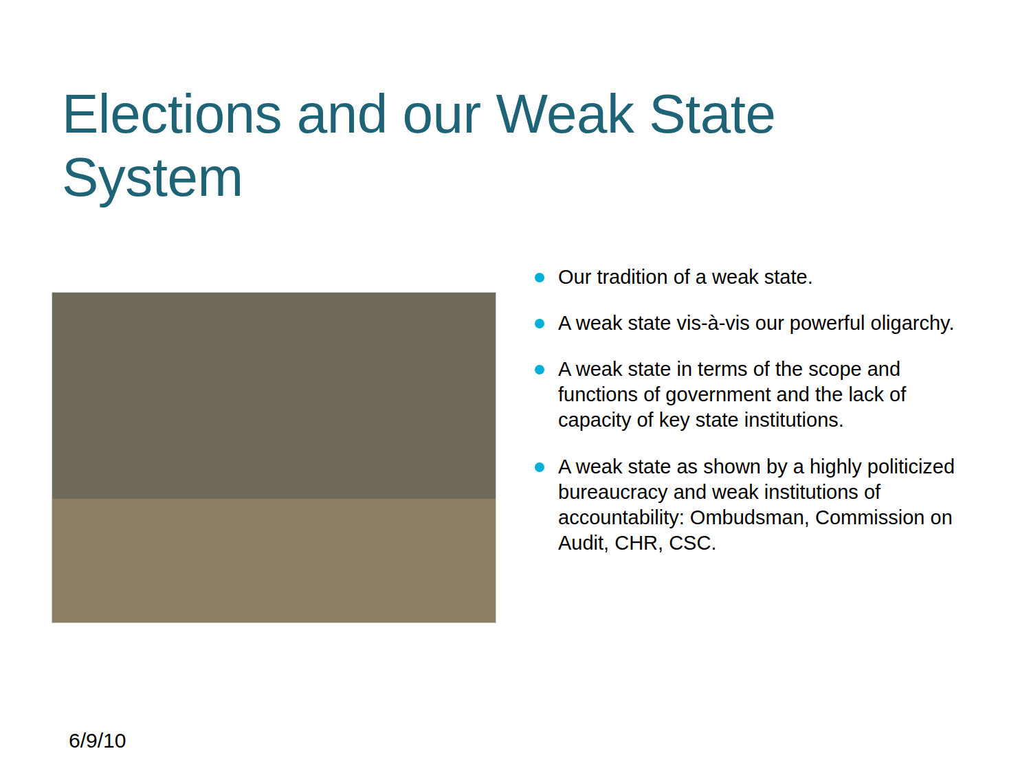Elections and our Weak State System
Our tradition of a weak state.
A weak state vis-à-vis our powerful oligarchy.
A weak state in terms of the scope and functions of government and the lack of capacity of key state institutions.
A weak state as shown by a highly politicized bureaucracy and weak institutions of accountability: Ombudsman, Commission on Audit, CHR, CSC.
6/9/10